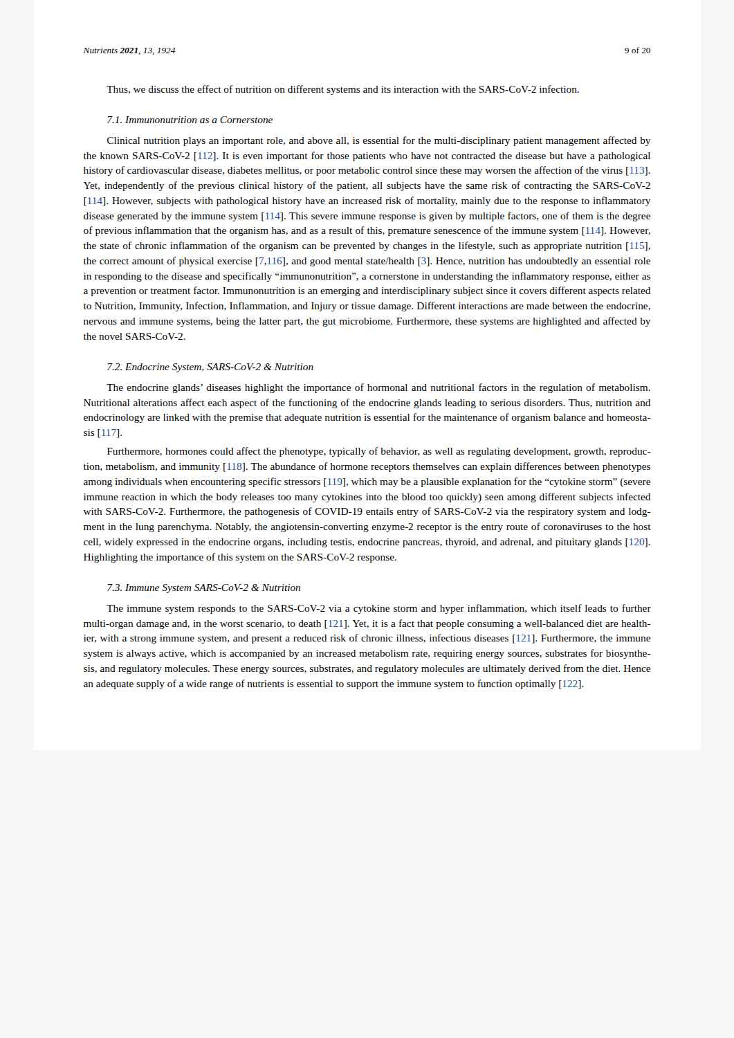Nutrients 2021, 13, 1924 9 of 20
Thus, we discuss the effect of nutrition on different systems and its interaction with the SARS-CoV-2 infection.
7.1. Immunonutrition as a Cornerstone
Clinical nutrition plays an important role, and above all, is essential for the multi-disciplinary patient management affected by the known SARS-CoV-2 [112]. It is even important for those patients who have not contracted the disease but have a pathological history of cardiovascular disease, diabetes mellitus, or poor metabolic control since these may worsen the affection of the virus [113]. Yet, independently of the previous clinical history of the patient, all subjects have the same risk of contracting the SARS-CoV-2 [114]. However, subjects with pathological history have an increased risk of mortality, mainly due to the response to inflammatory disease generated by the immune system [114]. This severe immune response is given by multiple factors, one of them is the degree of previous inflammation that the organism has, and as a result of this, premature senescence of the immune system [114]. However, the state of chronic inflammation of the organism can be prevented by changes in the lifestyle, such as appropriate nutrition [115], the correct amount of physical exercise [7,116], and good mental state/health [3]. Hence, nutrition has undoubtedly an essential role in responding to the disease and specifically “immunonutrition”, a cornerstone in understanding the inflammatory response, either as a prevention or treatment factor. Immunonutrition is an emerging and interdisciplinary subject since it covers different aspects related to Nutrition, Immunity, Infection, Inflammation, and Injury or tissue damage. Different interactions are made between the endocrine, nervous and immune systems, being the latter part, the gut microbiome. Furthermore, these systems are highlighted and affected by the novel SARS-CoV-2.
7.2. Endocrine System, SARS-CoV-2 & Nutrition
The endocrine glands’ diseases highlight the importance of hormonal and nutritional factors in the regulation of metabolism. Nutritional alterations affect each aspect of the functioning of the endocrine glands leading to serious disorders. Thus, nutrition and endocrinology are linked with the premise that adequate nutrition is essential for the maintenance of organism balance and homeostasis [117].
Furthermore, hormones could affect the phenotype, typically of behavior, as well as regulating development, growth, reproduction, metabolism, and immunity [118]. The abundance of hormone receptors themselves can explain differences between phenotypes among individuals when encountering specific stressors [119], which may be a plausible explanation for the “cytokine storm” (severe immune reaction in which the body releases too many cytokines into the blood too quickly) seen among different subjects infected with SARS-CoV-2. Furthermore, the pathogenesis of COVID-19 entails entry of SARS-CoV-2 via the respiratory system and lodgment in the lung parenchyma. Notably, the angiotensin-converting enzyme-2 receptor is the entry route of coronaviruses to the host cell, widely expressed in the endocrine organs, including testis, endocrine pancreas, thyroid, and adrenal, and pituitary glands [120]. Highlighting the importance of this system on the SARS-CoV-2 response.
7.3. Immune System SARS-CoV-2 & Nutrition
The immune system responds to the SARS-CoV-2 via a cytokine storm and hyper inflammation, which itself leads to further multi-organ damage and, in the worst scenario, to death [121]. Yet, it is a fact that people consuming a well-balanced diet are healthier, with a strong immune system, and present a reduced risk of chronic illness, infectious diseases [121]. Furthermore, the immune system is always active, which is accompanied by an increased metabolism rate, requiring energy sources, substrates for biosynthesis, and regulatory molecules. These energy sources, substrates, and regulatory molecules are ultimately derived from the diet. Hence an adequate supply of a wide range of nutrients is essential to support the immune system to function optimally [122].